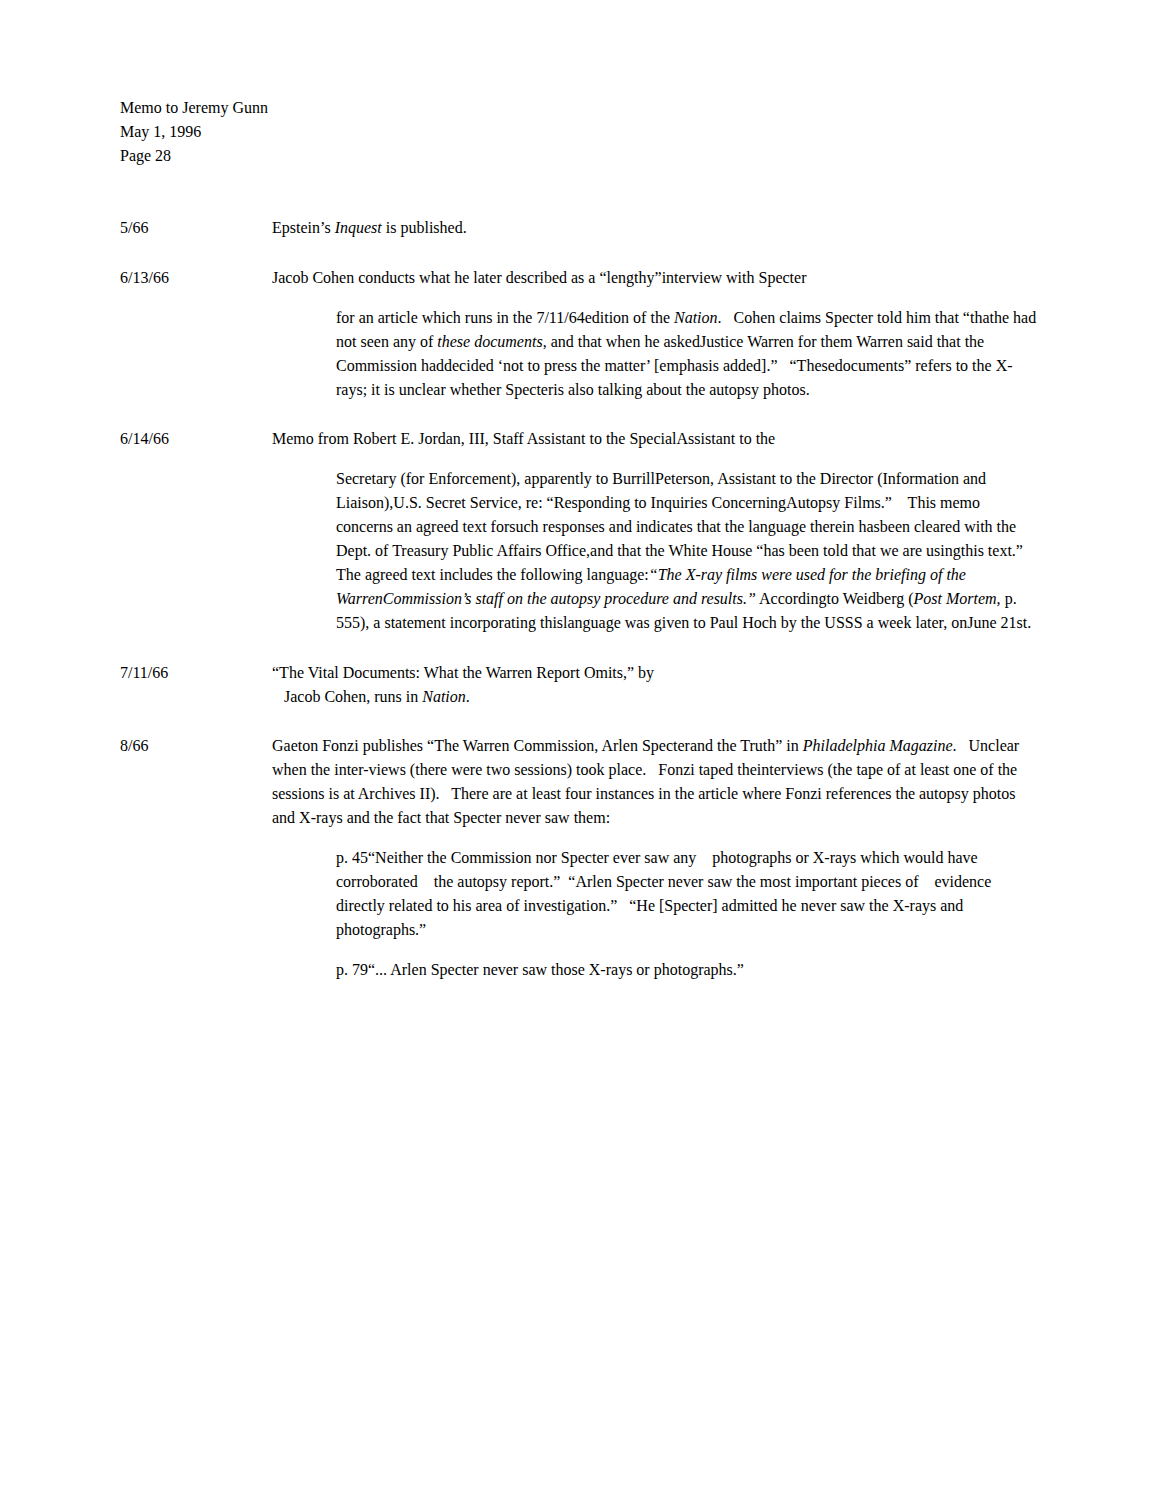Memo to Jeremy Gunn
May 1, 1996
Page 28
5/66
Epstein’s Inquest is published.
6/13/66
Jacob Cohen conducts what he later described as a “lengthy”interview with Specter
for an article which runs in the 7/11/64edition of the Nation. Cohen claims Specter told him that “thathe had not seen any of these documents, and that when he askedJustice Warren for them Warren said that the Commission haddecided ‘not to press the matter’ [emphasis added].” “Thesedocuments” refers to the X-rays; it is unclear whether Specteris also talking about the autopsy photos.
6/14/66
Memo from Robert E. Jordan, III, Staff Assistant to the SpecialAssistant to the
Secretary (for Enforcement), apparently to BurrillPeterson, Assistant to the Director (Information and Liaison),U.S. Secret Service, re: “Responding to Inquiries ConcerningAutopsy Films.” This memo concerns an agreed text forsuch responses and indicates that the language therein hasbeen cleared with the Dept. of Treasury Public Affairs Office,and that the White House “has been told that we are usingthis text.” The agreed text includes the following language:“The X-ray films were used for the briefing of the WarrenCommission’s staff on the autopsy procedure and results.” Accordingto Weidberg (Post Mortem, p. 555), a statement incorporating thislanguage was given to Paul Hoch by the USSS a week later, onJune 21st.
7/11/66
“The Vital Documents: What the Warren Report Omits,” by
Jacob Cohen, runs in Nation.
8/66
Gaeton Fonzi publishes “The Warren Commission, Arlen Specterand the Truth” in Philadelphia Magazine. Unclear when the inter-views (there were two sessions) took place. Fonzi taped theinterviews (the tape of at least one of the sessions is at Archives II). There are at least four instances in the article where Fonzi references the autopsy photos and X-rays and the fact that Specter never saw them:
p. 45“Neither the Commission nor Specter ever saw any photographs or X-rays which would have corroborated the autopsy report.” “Arlen Specter never saw the most important pieces of evidence directly related to his area of investigation.” “He [Specter] admitted he never saw the X-rays and photographs.”
p. 79“... Arlen Specter never saw those X-rays or photographs.”